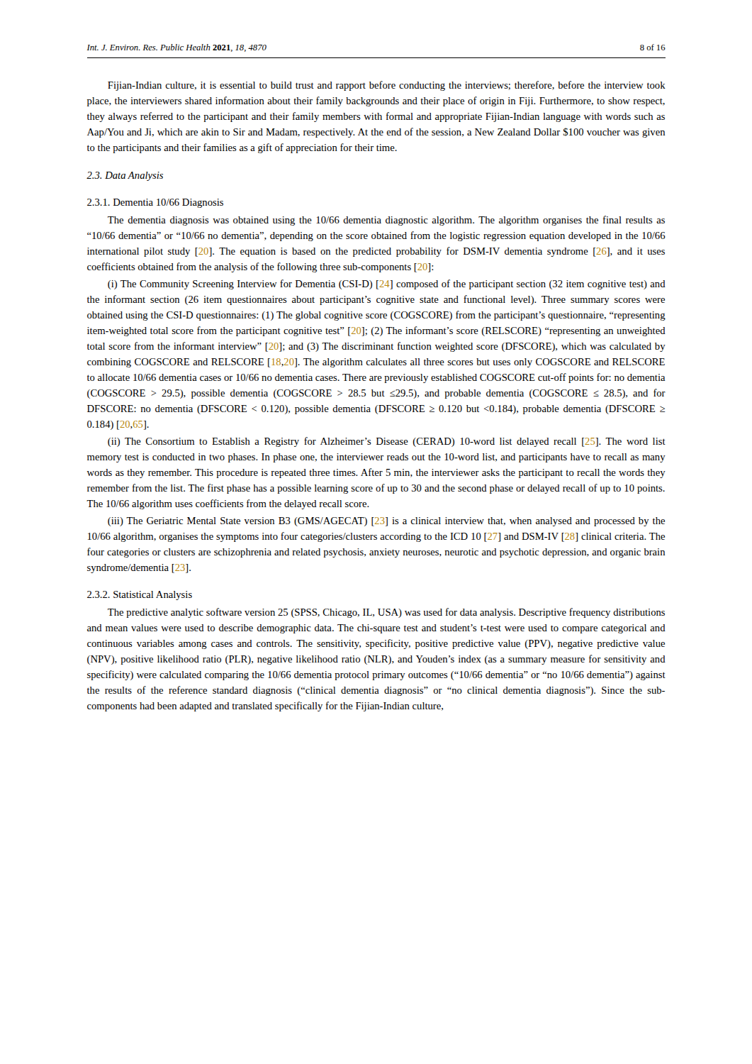Int. J. Environ. Res. Public Health 2021, 18, 4870
8 of 16
Fijian-Indian culture, it is essential to build trust and rapport before conducting the interviews; therefore, before the interview took place, the interviewers shared information about their family backgrounds and their place of origin in Fiji. Furthermore, to show respect, they always referred to the participant and their family members with formal and appropriate Fijian-Indian language with words such as Aap/You and Ji, which are akin to Sir and Madam, respectively. At the end of the session, a New Zealand Dollar $100 voucher was given to the participants and their families as a gift of appreciation for their time.
2.3. Data Analysis
2.3.1. Dementia 10/66 Diagnosis
The dementia diagnosis was obtained using the 10/66 dementia diagnostic algorithm. The algorithm organises the final results as “10/66 dementia” or “10/66 no dementia”, depending on the score obtained from the logistic regression equation developed in the 10/66 international pilot study [20]. The equation is based on the predicted probability for DSM-IV dementia syndrome [26], and it uses coefficients obtained from the analysis of the following three sub-components [20]:
(i) The Community Screening Interview for Dementia (CSI-D) [24] composed of the participant section (32 item cognitive test) and the informant section (26 item questionnaires about participant’s cognitive state and functional level). Three summary scores were obtained using the CSI-D questionnaires: (1) The global cognitive score (COGSCORE) from the participant’s questionnaire, “representing item-weighted total score from the participant cognitive test” [20]; (2) The informant’s score (RELSCORE) “representing an unweighted total score from the informant interview” [20]; and (3) The discriminant function weighted score (DFSCORE), which was calculated by combining COGSCORE and RELSCORE [18,20]. The algorithm calculates all three scores but uses only COGSCORE and RELSCORE to allocate 10/66 dementia cases or 10/66 no dementia cases. There are previously established COGSCORE cut-off points for: no dementia (COGSCORE > 29.5), possible dementia (COGSCORE > 28.5 but ≤29.5), and probable dementia (COGSCORE ≤ 28.5), and for DFSCORE: no dementia (DFSCORE < 0.120), possible dementia (DFSCORE ≥ 0.120 but <0.184), probable dementia (DFSCORE ≥ 0.184) [20,65].
(ii) The Consortium to Establish a Registry for Alzheimer’s Disease (CERAD) 10-word list delayed recall [25]. The word list memory test is conducted in two phases. In phase one, the interviewer reads out the 10-word list, and participants have to recall as many words as they remember. This procedure is repeated three times. After 5 min, the interviewer asks the participant to recall the words they remember from the list. The first phase has a possible learning score of up to 30 and the second phase or delayed recall of up to 10 points. The 10/66 algorithm uses coefficients from the delayed recall score.
(iii) The Geriatric Mental State version B3 (GMS/AGECAT) [23] is a clinical interview that, when analysed and processed by the 10/66 algorithm, organises the symptoms into four categories/clusters according to the ICD 10 [27] and DSM-IV [28] clinical criteria. The four categories or clusters are schizophrenia and related psychosis, anxiety neuroses, neurotic and psychotic depression, and organic brain syndrome/dementia [23].
2.3.2. Statistical Analysis
The predictive analytic software version 25 (SPSS, Chicago, IL, USA) was used for data analysis. Descriptive frequency distributions and mean values were used to describe demographic data. The chi-square test and student’s t-test were used to compare categorical and continuous variables among cases and controls. The sensitivity, specificity, positive predictive value (PPV), negative predictive value (NPV), positive likelihood ratio (PLR), negative likelihood ratio (NLR), and Youden’s index (as a summary measure for sensitivity and specificity) were calculated comparing the 10/66 dementia protocol primary outcomes (“10/66 dementia” or “no 10/66 dementia”) against the results of the reference standard diagnosis (“clinical dementia diagnosis” or “no clinical dementia diagnosis”). Since the sub-components had been adapted and translated specifically for the Fijian-Indian culture,